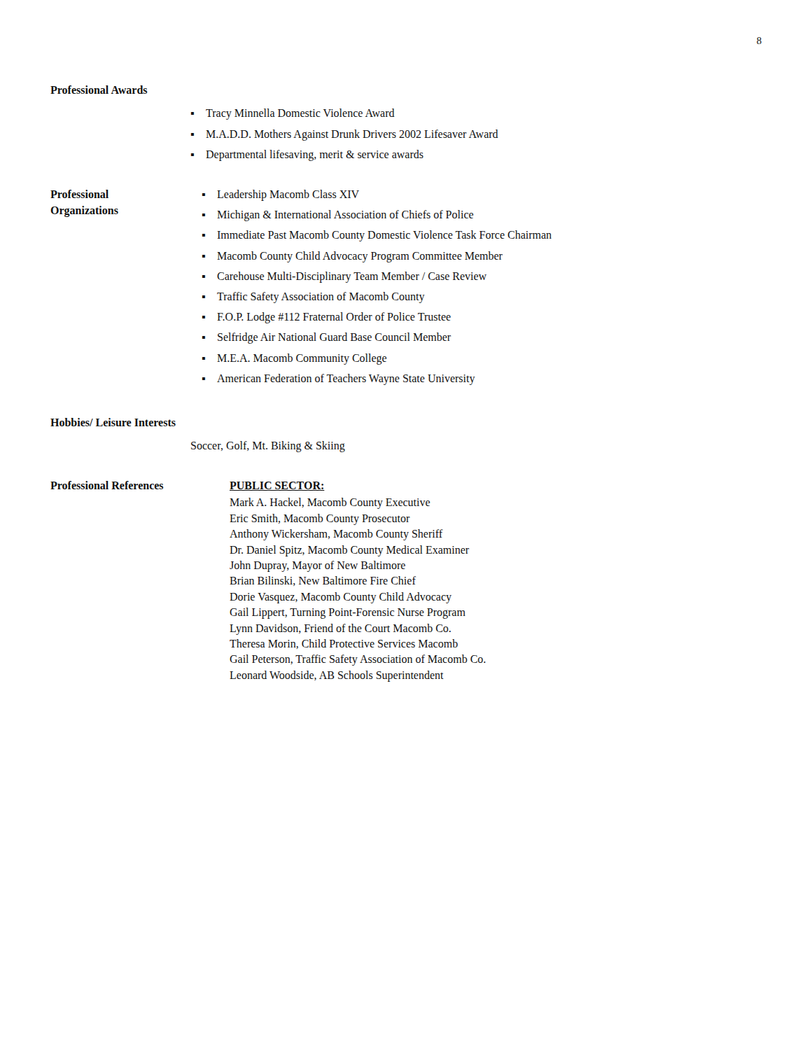8
Professional Awards
Tracy Minnella Domestic Violence Award
M.A.D.D. Mothers Against Drunk Drivers 2002 Lifesaver Award
Departmental lifesaving, merit & service awards
Professional
Organizations
Leadership Macomb Class XIV
Michigan & International Association of Chiefs of Police
Immediate Past Macomb County Domestic Violence Task Force Chairman
Macomb County Child Advocacy Program Committee Member
Carehouse Multi-Disciplinary Team Member / Case Review
Traffic Safety Association of Macomb County
F.O.P. Lodge #112 Fraternal Order of Police Trustee
Selfridge Air National Guard Base Council Member
M.E.A. Macomb Community College
American Federation of Teachers Wayne State University
Hobbies/ Leisure Interests
Soccer, Golf, Mt. Biking & Skiing
Professional References
PUBLIC SECTOR:
Mark A. Hackel, Macomb County Executive
Eric Smith, Macomb County Prosecutor
Anthony Wickersham, Macomb County Sheriff
Dr. Daniel Spitz, Macomb County Medical Examiner
John Dupray, Mayor of New Baltimore
Brian Bilinski, New Baltimore Fire Chief
Dorie Vasquez, Macomb County Child Advocacy
Gail Lippert, Turning Point-Forensic Nurse Program
Lynn Davidson, Friend of the Court Macomb Co.
Theresa Morin, Child Protective Services Macomb
Gail Peterson, Traffic Safety Association of Macomb Co.
Leonard Woodside, AB Schools Superintendent